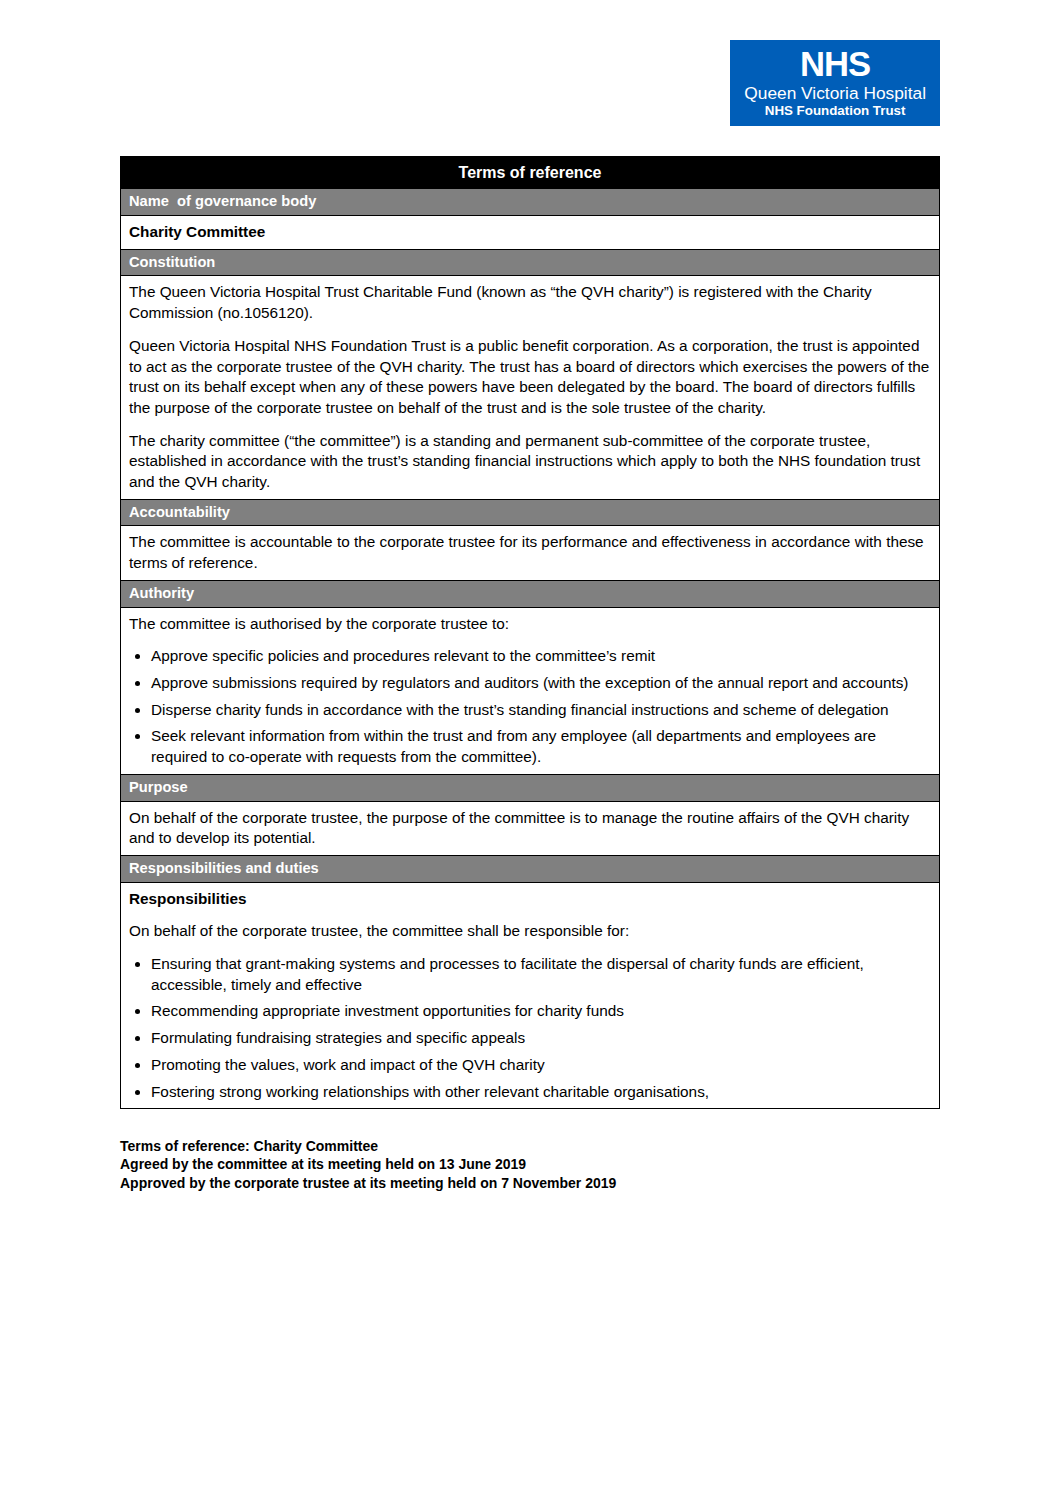NHS
Queen Victoria Hospital
NHS Foundation Trust
| Terms of reference |
| Name of governance body |
| Charity Committee |
| Constitution |
| The Queen Victoria Hospital Trust Charitable Fund (known as “the QVH charity”) is registered with the Charity Commission (no.1056120). Queen Victoria Hospital NHS Foundation Trust is a public benefit corporation. As a corporation, the trust is appointed to act as the corporate trustee of the QVH charity. The trust has a board of directors which exercises the powers of the trust on its behalf except when any of these powers have been delegated by the board. The board of directors fulfills the purpose of the corporate trustee on behalf of the trust and is the sole trustee of the charity. The charity committee (“the committee”) is a standing and permanent sub-committee of the corporate trustee, established in accordance with the trust’s standing financial instructions which apply to both the NHS foundation trust and the QVH charity. |
| Accountability |
| The committee is accountable to the corporate trustee for its performance and effectiveness in accordance with these terms of reference. |
| Authority |
| The committee is authorised by the corporate trustee to: Approve specific policies and procedures relevant to the committee’s remit Approve submissions required by regulators and auditors (with the exception of the annual report and accounts) Disperse charity funds in accordance with the trust’s standing financial instructions and scheme of delegation Seek relevant information from within the trust and from any employee (all departments and employees are required to co-operate with requests from the committee). |
| Purpose |
| On behalf of the corporate trustee, the purpose of the committee is to manage the routine affairs of the QVH charity and to develop its potential. |
| Responsibilities and duties |
| Responsibilities On behalf of the corporate trustee, the committee shall be responsible for: Ensuring that grant-making systems and processes to facilitate the dispersal of charity funds are efficient, accessible, timely and effective Recommending appropriate investment opportunities for charity funds Formulating fundraising strategies and specific appeals Promoting the values, work and impact of the QVH charity Fostering strong working relationships with other relevant charitable organisations, |
Terms of reference: Charity Committee
Agreed by the committee at its meeting held on 13 June 2019
Approved by the corporate trustee at its meeting held on 7 November 2019